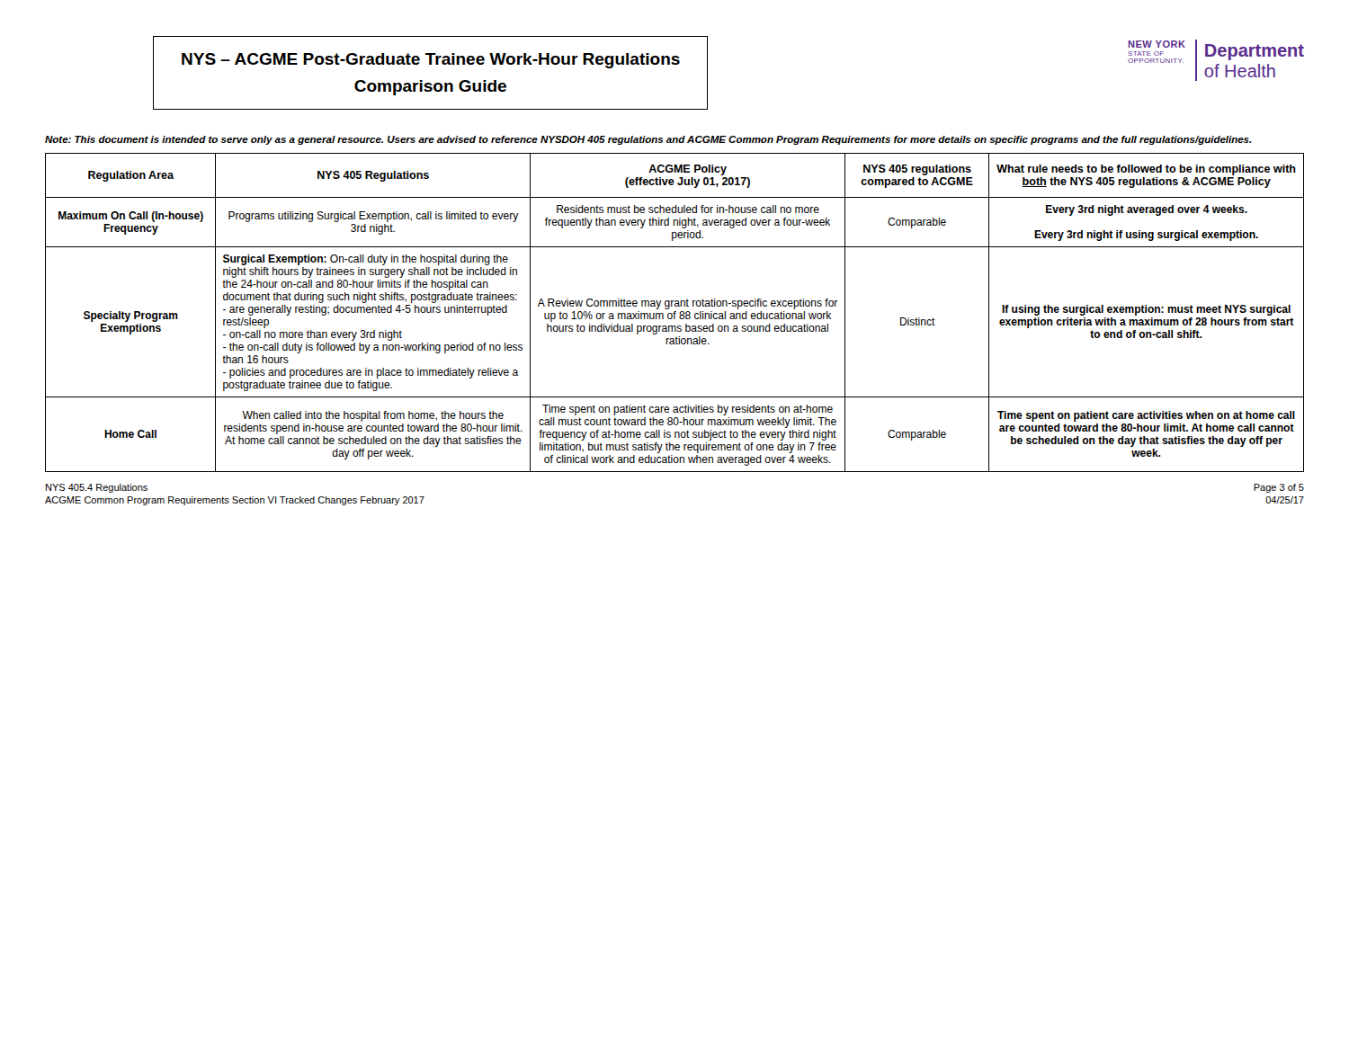NYS – ACGME Post-Graduate Trainee Work-Hour Regulations
Comparison Guide
NEW YORK
STATE OF
OPPORTUNITY.
Department of Health
Note: This document is intended to serve only as a general resource. Users are advised to reference NYSDOH 405 regulations and ACGME Common Program Requirements for more details on specific programs and the full regulations/guidelines.
| Regulation Area | NYS 405 Regulations | ACGME Policy (effective July 01, 2017) | NYS 405 regulations compared to ACGME | What rule needs to be followed to be in compliance with both the NYS 405 regulations & ACGME Policy |
| --- | --- | --- | --- | --- |
| Maximum On Call (In-house) Frequency | Programs utilizing Surgical Exemption, call is limited to every 3rd night. | Residents must be scheduled for in-house call no more frequently than every third night, averaged over a four-week period. | Comparable | Every 3rd night averaged over 4 weeks. Every 3rd night if using surgical exemption. |
| Specialty Program Exemptions | Surgical Exemption: On-call duty in the hospital during the night shift hours by trainees in surgery shall not be included in the 24-hour on-call and 80-hour limits if the hospital can document that during such night shifts, postgraduate trainees: - are generally resting; documented 4-5 hours uninterrupted rest/sleep - on-call no more than every 3rd night - the on-call duty is followed by a non-working period of no less than 16 hours - policies and procedures are in place to immediately relieve a postgraduate trainee due to fatigue. | A Review Committee may grant rotation-specific exceptions for up to 10% or a maximum of 88 clinical and educational work hours to individual programs based on a sound educational rationale. | Distinct | If using the surgical exemption: must meet NYS surgical exemption criteria with a maximum of 28 hours from start to end of on-call shift. |
| Home Call | When called into the hospital from home, the hours the residents spend in-house are counted toward the 80-hour limit. At home call cannot be scheduled on the day that satisfies the day off per week. | Time spent on patient care activities by residents on at-home call must count toward the 80-hour maximum weekly limit. The frequency of at-home call is not subject to the every third night limitation, but must satisfy the requirement of one day in 7 free of clinical work and education when averaged over 4 weeks. | Comparable | Time spent on patient care activities when on at home call are counted toward the 80-hour limit. At home call cannot be scheduled on the day that satisfies the day off per week. |
NYS 405.4 Regulations
ACGME Common Program Requirements Section VI Tracked Changes February 2017
Page 3 of 5
04/25/17